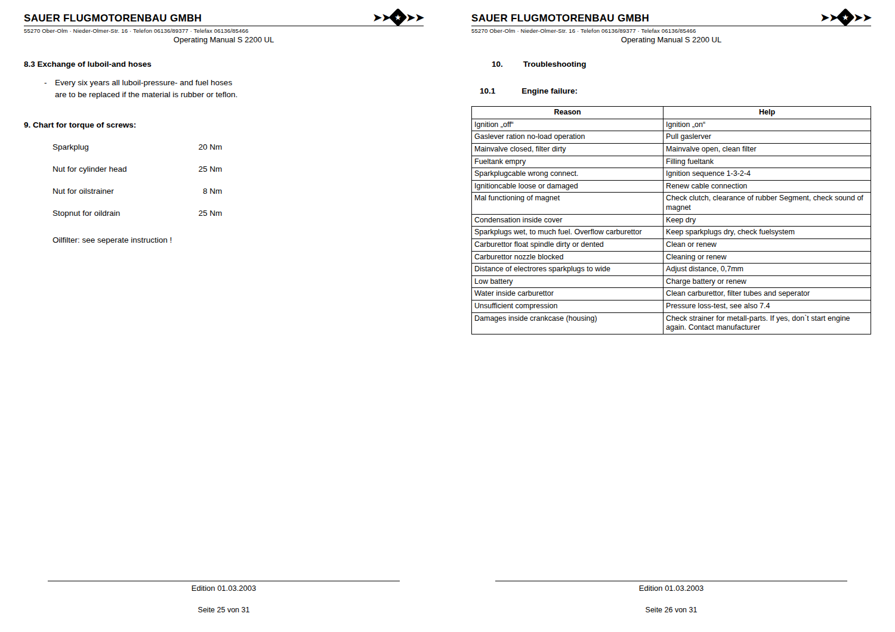SAUER FLUGMOTORENBAU GMBH
➤➤ ★ ➤➤
55270 Ober-Olm · Nieder-Olmer-Str. 16 · Telefon 06136/89377 · Telefax 06136/85466
Operating Manual S 2200 UL
8.3 Exchange of luboil-and hoses
Every six years all luboil-pressure- and fuel hoses
are to be replaced if the material is rubber or teflon.
9. Chart for torque of screws:
| Sparkplug | 20 Nm |
| Nut for cylinder head | 25 Nm |
| Nut for oilstrainer | 8 Nm |
| Stopnut for oildrain | 25 Nm |
Oilfilter: see seperate instruction !
Edition 01.03.2003
Seite 25 von 31
SAUER FLUGMOTORENBAU GMBH
➤➤ ★ ➤➤
55270 Ober-Olm · Nieder-Olmer-Str. 16 · Telefon 06136/89377 · Telefax 06136/85466
Operating Manual S 2200 UL
10. Troubleshooting
10.1 Engine failure:
| Reason | Help |
| --- | --- |
| Ignition „off“ | Ignition „on“ |
| Gaslever ration no-load operation | Pull gaslerver |
| Mainvalve closed, filter dirty | Mainvalve open, clean filter |
| Fueltank empry | Filling fueltank |
| Sparkplugcable wrong connect. | Ignition sequence 1-3-2-4 |
| Ignitioncable loose or damaged | Renew cable connection |
| Mal functioning of magnet | Check clutch, clearance of rubber Segment, check sound of magnet |
| Condensation inside cover | Keep dry |
| Sparkplugs wet, to much fuel. Overflow carburettor | Keep sparkplugs dry, check fuelsystem |
| Carburettor float spindle dirty or dented | Clean or renew |
| Carburettor nozzle blocked | Cleaning or renew |
| Distance of electrores sparkplugs to wide | Adjust distance, 0,7mm |
| Low battery | Charge battery or renew |
| Water inside carburettor | Clean carburettor, filter tubes and seperator |
| Unsufficient compression | Pressure loss-test, see also 7.4 |
| Damages inside crankcase (housing) | Check strainer for metall-parts. If yes, don`t start engine again. Contact manufacturer |
Edition 01.03.2003
Seite 26 von 31